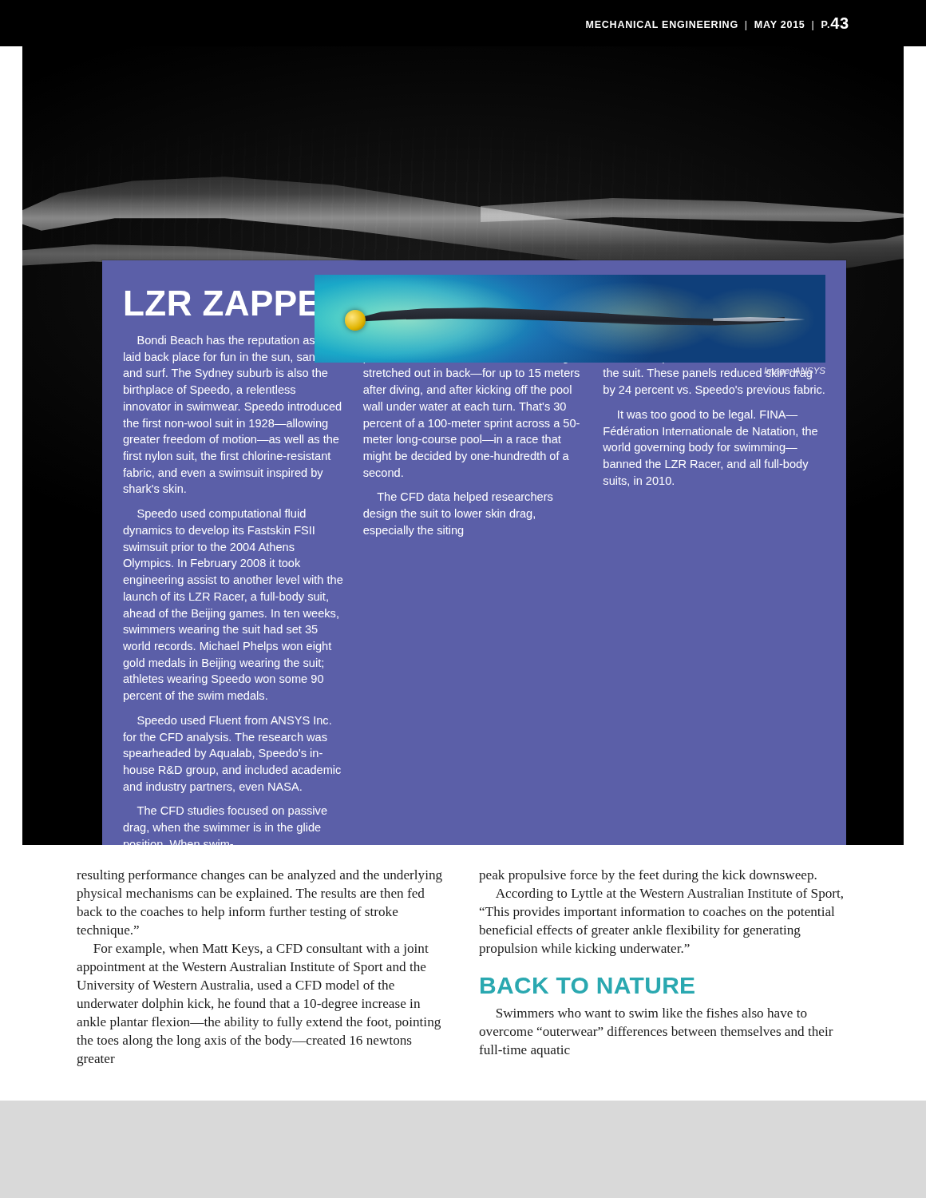Mechanical Engineering|May 2015|P.43
Image: ANSYS
LZR Zapped
Bondi Beach has the reputation as a laid back place for fun in the sun, sand, and surf. The Sydney suburb is also the birthplace of Speedo, a relentless innovator in swimwear. Speedo introduced the first non-wool suit in 1928—allowing greater freedom of motion—as well as the first nylon suit, the first chlorine-resistant fabric, and even a swimsuit inspired by shark's skin.
Speedo used computational fluid dynamics to develop its Fastskin FSII swimsuit prior to the 2004 Athens Olympics. In February 2008 it took engineering assist to another level with the launch of its LZR Racer, a full-body suit, ahead of the Beijing games. In ten weeks, swimmers wearing the suit had set 35 world records. Michael Phelps won eight gold medals in Beijing wearing the suit; athletes wearing Speedo won some 90 percent of the swim medals.
Speedo used Fluent from ANSYS Inc. for the CFD analysis. The research was spearheaded by Aqualab, Speedo's in-house R&D group, and included academic and industry partners, even NASA.
The CFD studies focused on passive drag, when the swimmer is in the glide position. When swim-
mers dive into the pool they hold this position—arms outstretched in front, legs stretched out in back—for up to 15 meters after diving, and after kicking off the pool wall under water at each turn. That's 30 percent of a 100-meter sprint across a 50-meter long-course pool—in a race that might be decided by one-hundredth of a second.
The CFD data helped researchers design the suit to lower skin drag, especially the siting
points for the low-drag, polyurethane membrane panels that are bonded onto the suit. These panels reduced skin drag by 24 percent vs. Speedo's previous fabric.
It was too good to be legal. FINA—Fédération Internationale de Natation, the world governing body for swimming—banned the LZR Racer, and all full-body suits, in 2010.
Image: Trevor Sewell/Electron Microscope Unit, University of Cape Town
A shark's dermal denticles, which decrease drag and turbulence, inspired the record-setting LZR Racer swimsuit (above), which was eventually banned from competition.
resulting performance changes can be analyzed and the underlying physical mechanisms can be explained. The results are then fed back to the coaches to help inform further testing of stroke technique.”
For example, when Matt Keys, a CFD consultant with a joint appointment at the Western Australian Institute of Sport and the University of Western Australia, used a CFD model of the underwater dolphin kick, he found that a 10-degree increase in ankle plantar flexion—the ability to fully extend the foot, pointing the toes along the long axis of the body—created 16 newtons greater
peak propulsive force by the feet during the kick downsweep.
According to Lyttle at the Western Australian Institute of Sport, “This provides important information to coaches on the potential beneficial effects of greater ankle flexibility for generating propulsion while kicking underwater.”
Back to Nature
Swimmers who want to swim like the fishes also have to overcome “outerwear” differences between themselves and their full-time aquatic